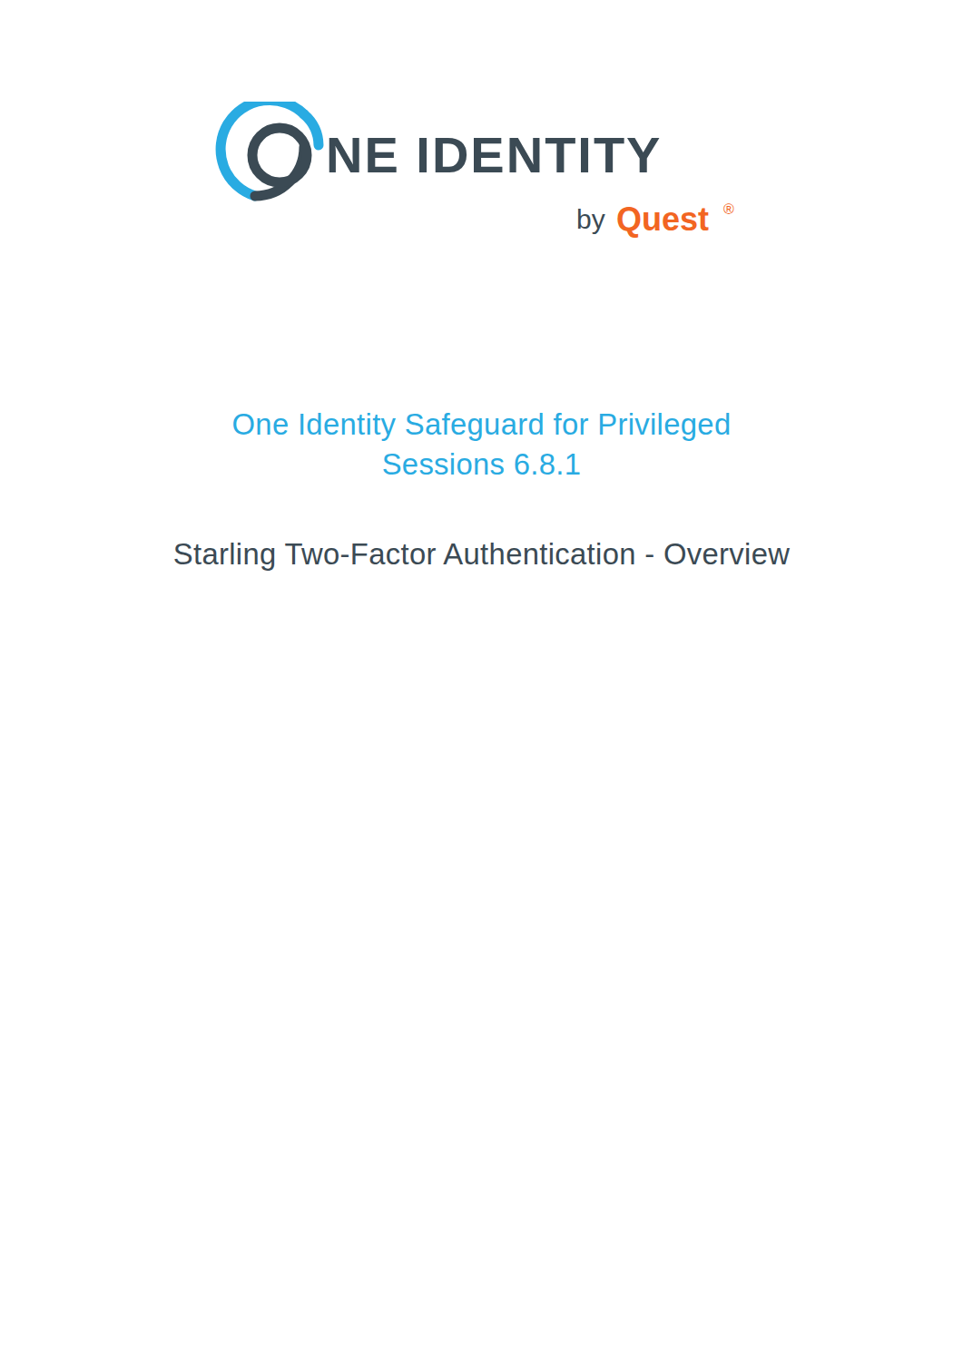NE IDENTITY by Quest ®
One Identity Safeguard for Privileged Sessions 6.8.1
Starling Two-Factor Authentication - Overview